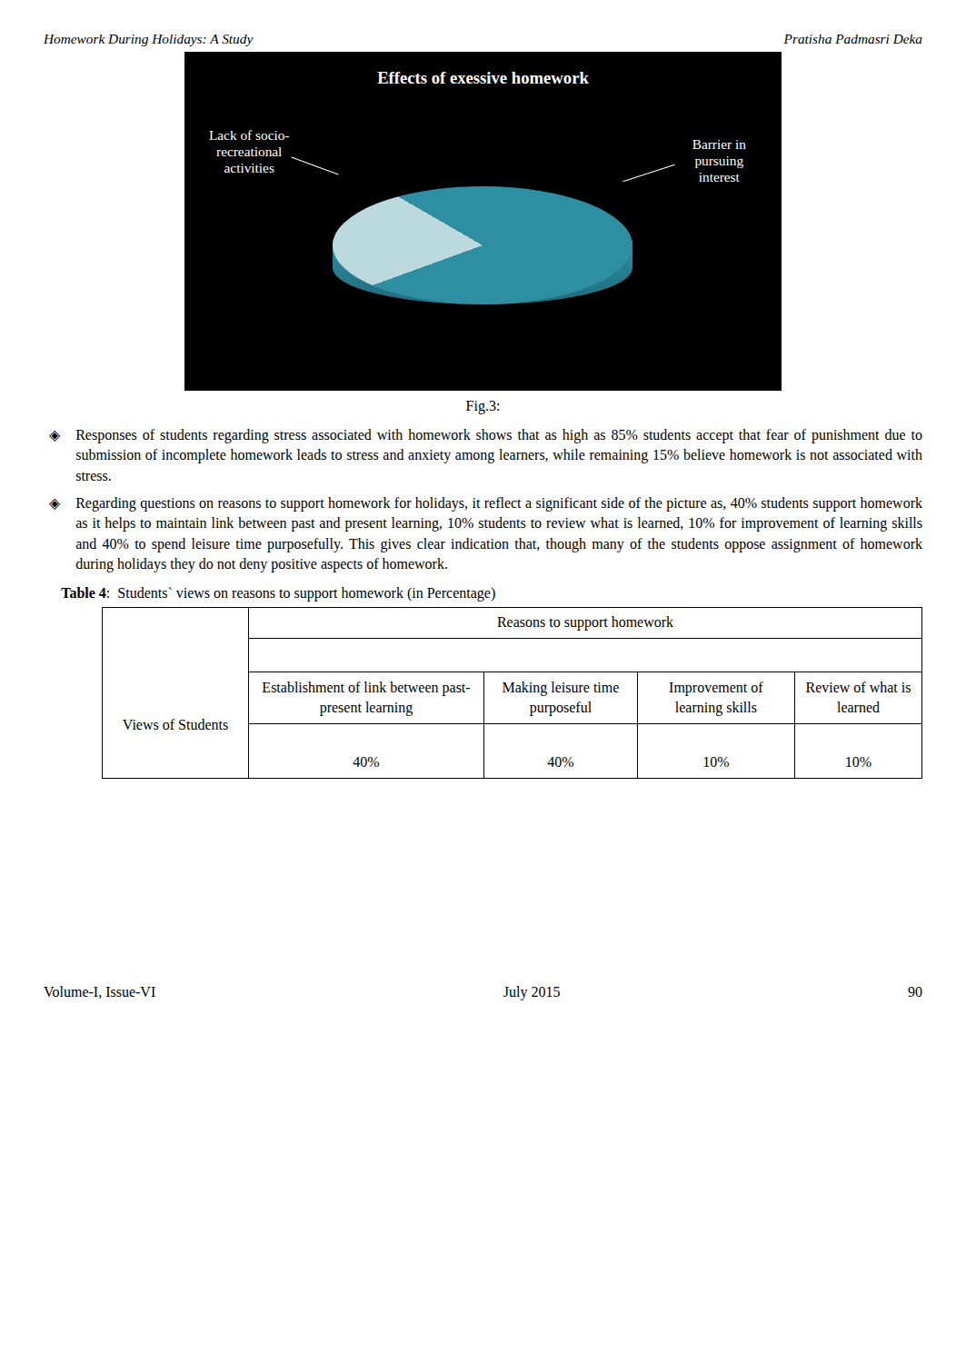Homework During Holidays: A Study Pratisha Padmasri Deka
Effects of exessive homework
Lack of socio-recreational activities
Barrier in pursuing interest
Lessen family time
Fig.3:
Responses of students regarding stress associated with homework shows that as high as 85% students accept that fear of punishment due to submission of incomplete homework leads to stress and anxiety among learners, while remaining 15% believe homework is not associated with stress.
Regarding questions on reasons to support homework for holidays, it reflect a significant side of the picture as, 40% students support homework as it helps to maintain link between past and present learning, 10% students to review what is learned, 10% for improvement of learning skills and 40% to spend leisure time purposefully. This gives clear indication that, though many of the students oppose assignment of homework during holidays they do not deny positive aspects of homework.
Table 4: Students` views on reasons to support homework (in Percentage)
| | Reasons to support homework |
| Views of Students | Establishment of link between past-present learning | Making leisure time purposeful | Improvement of learning skills | Review of what is learned |
| 40% | 40% | 10% | 10% |
Volume-I, Issue-VI July 2015 90